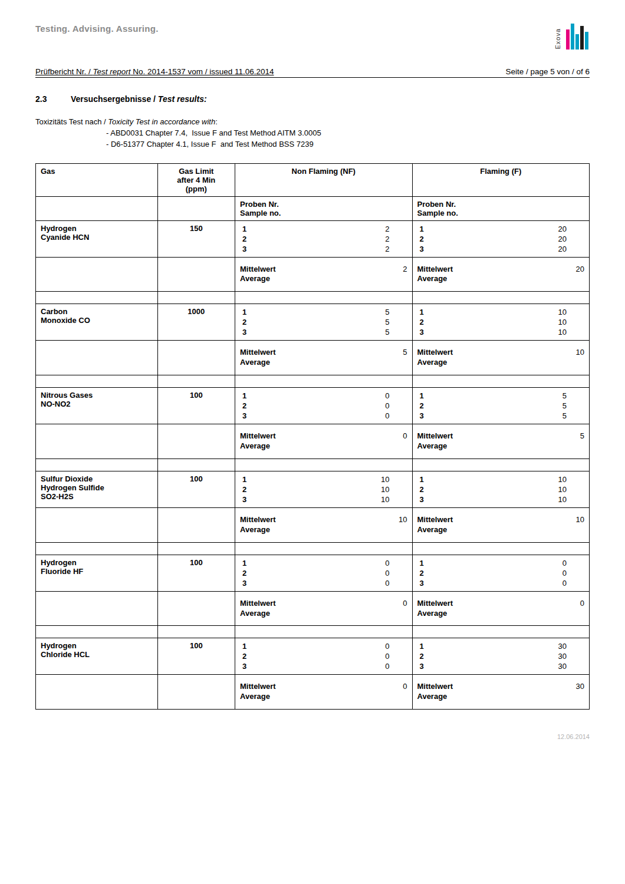Testing. Advising. Assuring.
Exova
Prüfbericht Nr. / Test report No. 2014-1537 vom / issued 11.06.2014 Seite / page 5 von / of 6
2.3 Versuchsergebnisse / Test results:
Toxizitäts Test nach / Toxicity Test in accordance with:
- ABD0031 Chapter 7.4, Issue F and Test Method AITM 3.0005
- D6-51377 Chapter 4.1, Issue F and Test Method BSS 7239
| Gas | Gas Limit after 4 Min (ppm) | Non Flaming (NF) | Flaming (F) |
| --- | --- | --- | --- |
| | | Proben Nr. Sample no. | Proben Nr. Sample no. |
| Hydrogen Cyanide HCN | 150 | / 1 / 2 / / 2 / 2 / / 3 / 2 / | / 1 / 20 / / 2 / 20 / / 3 / 20 / |
| | | / Mittelwert Average / 2 / | / Mittelwert Average / 20 / |
| Carbon Monoxide CO | 1000 | / 1 / 5 / / 2 / 5 / / 3 / 5 / | / 1 / 10 / / 2 / 10 / / 3 / 10 / |
| | | / Mittelwert Average / 5 / | / Mittelwert Average / 10 / |
| Nitrous Gases NO-NO2 | 100 | / 1 / 0 / / 2 / 0 / / 3 / 0 / | / 1 / 5 / / 2 / 5 / / 3 / 5 / |
| | | / Mittelwert Average / 0 / | / Mittelwert Average / 5 / |
| Sulfur Dioxide Hydrogen Sulfide SO2-H2S | 100 | / 1 / 10 / / 2 / 10 / / 3 / 10 / | / 1 / 10 / / 2 / 10 / / 3 / 10 / |
| | | / Mittelwert Average / 10 / | / Mittelwert Average / 10 / |
| Hydrogen Fluoride HF | 100 | / 1 / 0 / / 2 / 0 / / 3 / 0 / | / 1 / 0 / / 2 / 0 / / 3 / 0 / |
| | | / Mittelwert Average / 0 / | / Mittelwert Average / 0 / |
| Hydrogen Chloride HCL | 100 | / 1 / 0 / / 2 / 0 / / 3 / 0 / | / 1 / 30 / / 2 / 30 / / 3 / 30 / |
| | | / Mittelwert Average / 0 / | / Mittelwert Average / 30 / |
12.06.2014